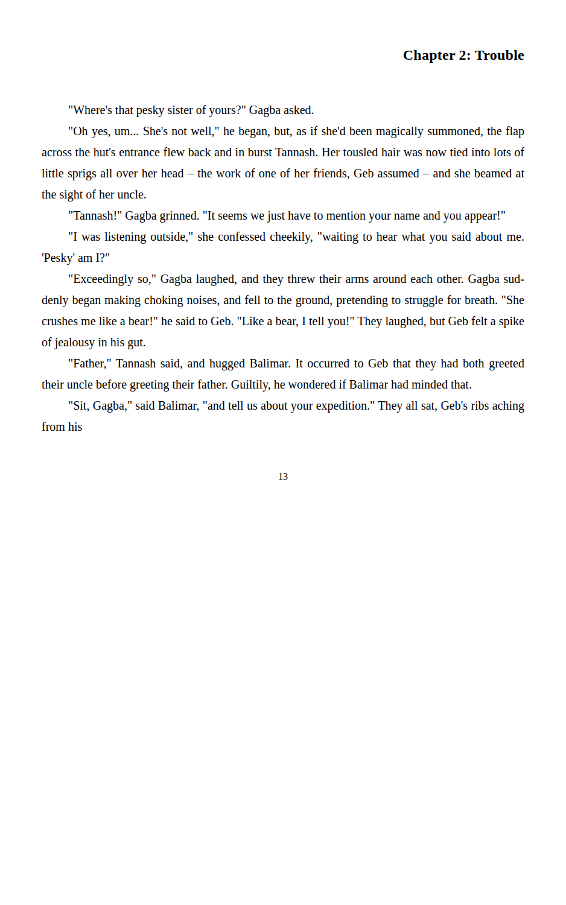Chapter 2: Trouble
"Where's that pesky sister of yours?" Gagba asked.
"Oh yes, um... She's not well," he began, but, as if she'd been magically summoned, the flap across the hut's entrance flew back and in burst Tannash. Her tousled hair was now tied into lots of little sprigs all over her head – the work of one of her friends, Geb assumed – and she beamed at the sight of her uncle.
"Tannash!" Gagba grinned. "It seems we just have to mention your name and you appear!"
"I was listening outside," she confessed cheekily, "waiting to hear what you said about me. 'Pesky' am I?"
"Exceedingly so," Gagba laughed, and they threw their arms around each other. Gagba suddenly began making choking noises, and fell to the ground, pretending to struggle for breath. "She crushes me like a bear!" he said to Geb. "Like a bear, I tell you!" They laughed, but Geb felt a spike of jealousy in his gut.
"Father," Tannash said, and hugged Balimar. It occurred to Geb that they had both greeted their uncle before greeting their father. Guiltily, he wondered if Balimar had minded that.
"Sit, Gagba," said Balimar, "and tell us about your expedition." They all sat, Geb's ribs aching from his
13